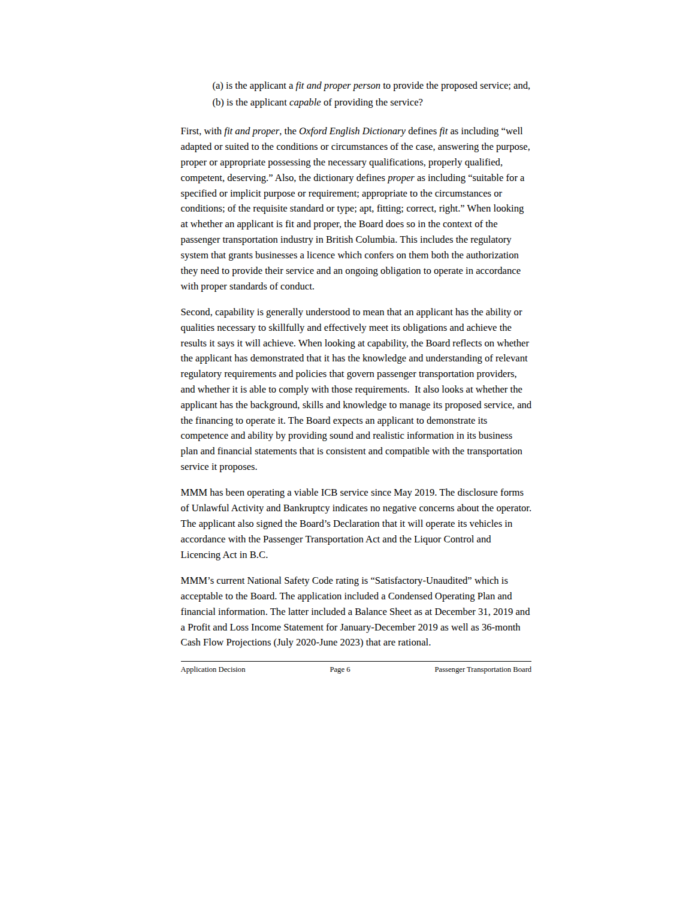(a) is the applicant a fit and proper person to provide the proposed service; and,
(b) is the applicant capable of providing the service?
First, with fit and proper, the Oxford English Dictionary defines fit as including “well adapted or suited to the conditions or circumstances of the case, answering the purpose, proper or appropriate possessing the necessary qualifications, properly qualified, competent, deserving.” Also, the dictionary defines proper as including “suitable for a specified or implicit purpose or requirement; appropriate to the circumstances or conditions; of the requisite standard or type; apt, fitting; correct, right.” When looking at whether an applicant is fit and proper, the Board does so in the context of the passenger transportation industry in British Columbia. This includes the regulatory system that grants businesses a licence which confers on them both the authorization they need to provide their service and an ongoing obligation to operate in accordance with proper standards of conduct.
Second, capability is generally understood to mean that an applicant has the ability or qualities necessary to skillfully and effectively meet its obligations and achieve the results it says it will achieve. When looking at capability, the Board reflects on whether the applicant has demonstrated that it has the knowledge and understanding of relevant regulatory requirements and policies that govern passenger transportation providers, and whether it is able to comply with those requirements. It also looks at whether the applicant has the background, skills and knowledge to manage its proposed service, and the financing to operate it. The Board expects an applicant to demonstrate its competence and ability by providing sound and realistic information in its business plan and financial statements that is consistent and compatible with the transportation service it proposes.
MMM has been operating a viable ICB service since May 2019. The disclosure forms of Unlawful Activity and Bankruptcy indicates no negative concerns about the operator. The applicant also signed the Board’s Declaration that it will operate its vehicles in accordance with the Passenger Transportation Act and the Liquor Control and Licencing Act in B.C.
MMM’s current National Safety Code rating is “Satisfactory-Unaudited” which is acceptable to the Board. The application included a Condensed Operating Plan and financial information. The latter included a Balance Sheet as at December 31, 2019 and a Profit and Loss Income Statement for January-December 2019 as well as 36-month Cash Flow Projections (July 2020-June 2023) that are rational.
Application Decision Page 6 Passenger Transportation Board